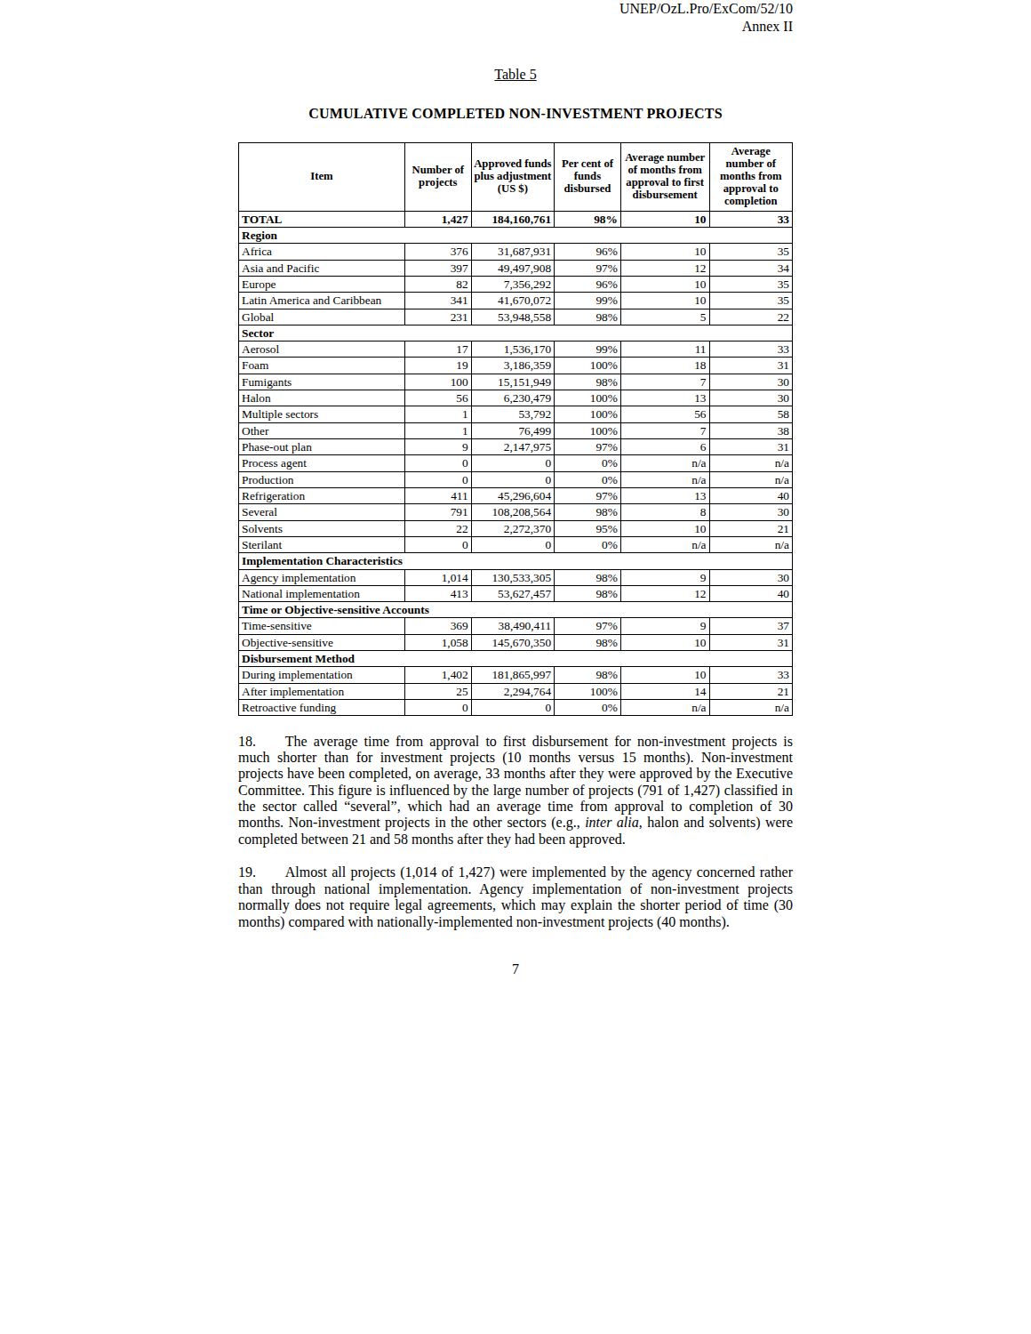UNEP/OzL.Pro/ExCom/52/10
Annex II
Table 5
CUMULATIVE COMPLETED NON-INVESTMENT PROJECTS
| Item | Number of projects | Approved funds plus adjustment (US $) | Per cent of funds disbursed | Average number of months from approval to first disbursement | Average number of months from approval to completion |
| --- | --- | --- | --- | --- | --- |
| TOTAL | 1,427 | 184,160,761 | 98% | 10 | 33 |
| Region |
| Africa | 376 | 31,687,931 | 96% | 10 | 35 |
| Asia and Pacific | 397 | 49,497,908 | 97% | 12 | 34 |
| Europe | 82 | 7,356,292 | 96% | 10 | 35 |
| Latin America and Caribbean | 341 | 41,670,072 | 99% | 10 | 35 |
| Global | 231 | 53,948,558 | 98% | 5 | 22 |
| Sector |
| Aerosol | 17 | 1,536,170 | 99% | 11 | 33 |
| Foam | 19 | 3,186,359 | 100% | 18 | 31 |
| Fumigants | 100 | 15,151,949 | 98% | 7 | 30 |
| Halon | 56 | 6,230,479 | 100% | 13 | 30 |
| Multiple sectors | 1 | 53,792 | 100% | 56 | 58 |
| Other | 1 | 76,499 | 100% | 7 | 38 |
| Phase-out plan | 9 | 2,147,975 | 97% | 6 | 31 |
| Process agent | 0 | 0 | 0% | n/a | n/a |
| Production | 0 | 0 | 0% | n/a | n/a |
| Refrigeration | 411 | 45,296,604 | 97% | 13 | 40 |
| Several | 791 | 108,208,564 | 98% | 8 | 30 |
| Solvents | 22 | 2,272,370 | 95% | 10 | 21 |
| Sterilant | 0 | 0 | 0% | n/a | n/a |
| Implementation Characteristics |
| Agency implementation | 1,014 | 130,533,305 | 98% | 9 | 30 |
| National implementation | 413 | 53,627,457 | 98% | 12 | 40 |
| Time or Objective-sensitive Accounts |
| Time-sensitive | 369 | 38,490,411 | 97% | 9 | 37 |
| Objective-sensitive | 1,058 | 145,670,350 | 98% | 10 | 31 |
| Disbursement Method |
| During implementation | 1,402 | 181,865,997 | 98% | 10 | 33 |
| After implementation | 25 | 2,294,764 | 100% | 14 | 21 |
| Retroactive funding | 0 | 0 | 0% | n/a | n/a |
18. The average time from approval to first disbursement for non-investment projects is much shorter than for investment projects (10 months versus 15 months). Non-investment projects have been completed, on average, 33 months after they were approved by the Executive Committee. This figure is influenced by the large number of projects (791 of 1,427) classified in the sector called “several”, which had an average time from approval to completion of 30 months. Non-investment projects in the other sectors (e.g., inter alia, halon and solvents) were completed between 21 and 58 months after they had been approved.
19. Almost all projects (1,014 of 1,427) were implemented by the agency concerned rather than through national implementation. Agency implementation of non-investment projects normally does not require legal agreements, which may explain the shorter period of time (30 months) compared with nationally-implemented non-investment projects (40 months).
7